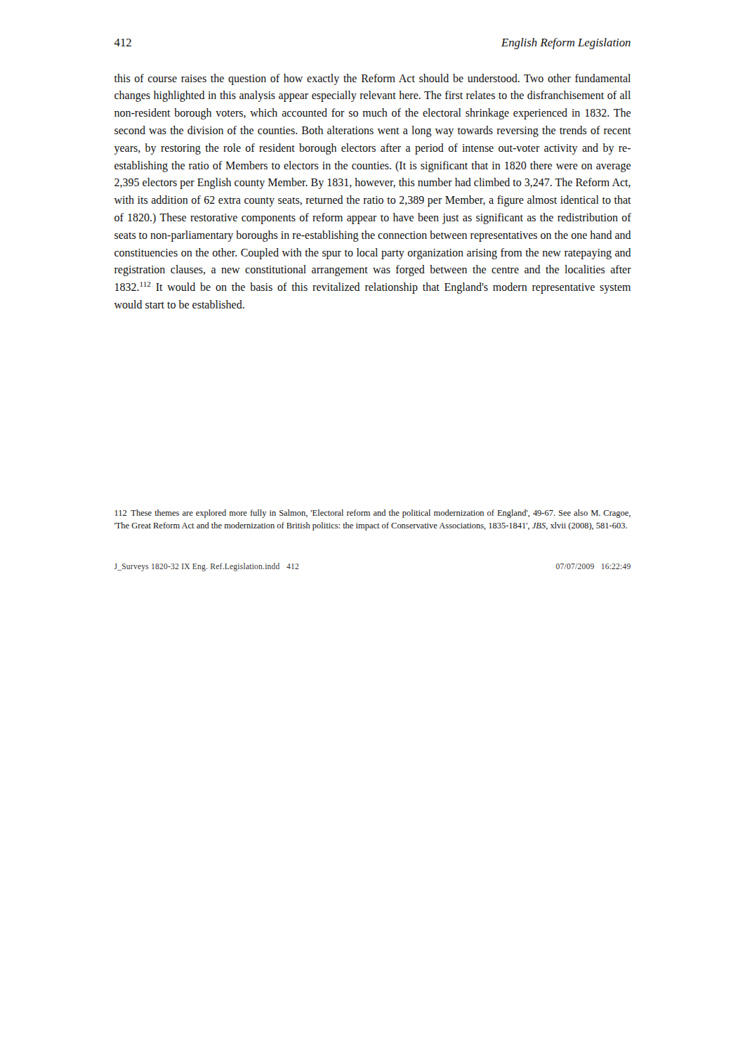412 English Reform Legislation
this of course raises the question of how exactly the Reform Act should be understood. Two other fundamental changes highlighted in this analysis appear especially relevant here. The first relates to the disfranchisement of all non-resident borough voters, which accounted for so much of the electoral shrinkage experienced in 1832. The second was the division of the counties. Both alterations went a long way towards reversing the trends of recent years, by restoring the role of resident borough electors after a period of intense out-voter activity and by re-establishing the ratio of Members to electors in the counties. (It is significant that in 1820 there were on average 2,395 electors per English county Member. By 1831, however, this number had climbed to 3,247. The Reform Act, with its addition of 62 extra county seats, returned the ratio to 2,389 per Member, a figure almost identical to that of 1820.) These restorative components of reform appear to have been just as significant as the redistribution of seats to non-parliamentary boroughs in re-establishing the connection between representatives on the one hand and constituencies on the other. Coupled with the spur to local party organization arising from the new ratepaying and registration clauses, a new constitutional arrangement was forged between the centre and the localities after 1832.112 It would be on the basis of this revitalized relationship that England's modern representative system would start to be established.
112 These themes are explored more fully in Salmon, 'Electoral reform and the political modernization of England', 49-67. See also M. Cragoe, 'The Great Reform Act and the modernization of British politics: the impact of Conservative Associations, 1835-1841', JBS, xlvii (2008), 581-603.
J_Surveys 1820-32 IX Eng. Ref.Legislation.indd 412 07/07/2009 16:22:49